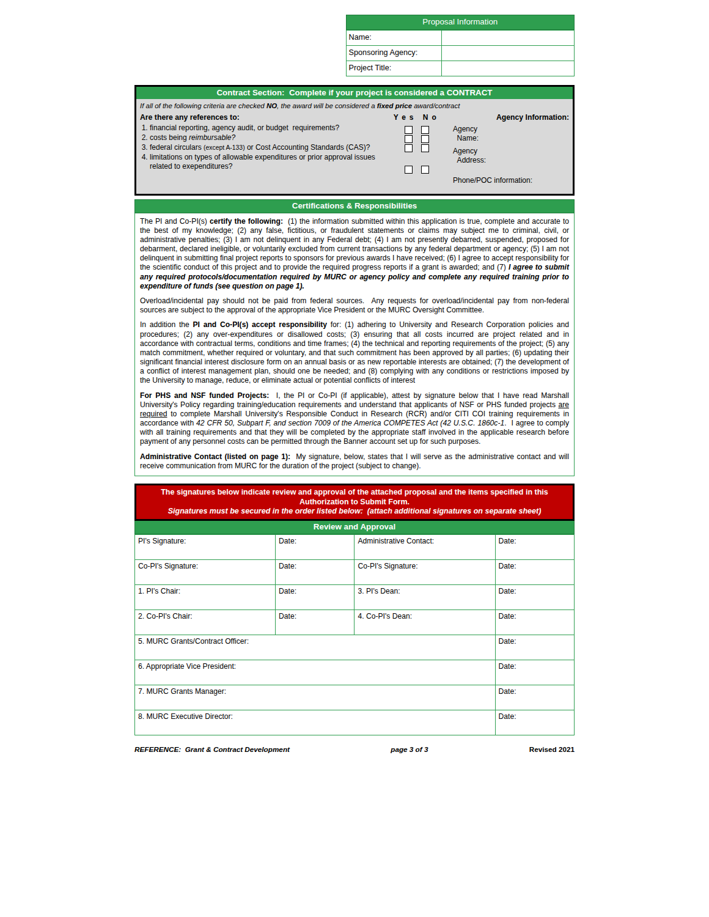Proposal Information
| Name: | |
| Sponsoring Agency: | |
| Project Title: | |
Contract Section: Complete if your project is considered a CONTRACT
If all of the following criteria are checked NO, the award will be considered a fixed price award/contract
Are there any references to:
financial reporting, agency audit, or budget requirements?
costs being reimbursable?
federal circulars (except A-133) or Cost Accounting Standards (CAS)?
limitations on types of allowable expenditures or prior approval issues related to exependitures?
Yes No
Agency Information:
Agency
Name:
Agency
Address:
Phone/POC information:
Certifications & Responsibilities
The PI and Co-PI(s) certify the following: (1) the information submitted within this application is true, complete and accurate to the best of my knowledge; (2) any false, fictitious, or fraudulent statements or claims may subject me to criminal, civil, or administrative penalties; (3) I am not delinquent in any Federal debt; (4) I am not presently debarred, suspended, proposed for debarment, declared ineligible, or voluntarily excluded from current transactions by any federal department or agency; (5) I am not delinquent in submitting final project reports to sponsors for previous awards I have received; (6) I agree to accept responsibility for the scientific conduct of this project and to provide the required progress reports if a grant is awarded; and (7) I agree to submit any required protocols/documentation required by MURC or agency policy and complete any required training prior to expenditure of funds (see question on page 1).
Overload/incidental pay should not be paid from federal sources. Any requests for overload/incidental pay from non-federal sources are subject to the approval of the appropriate Vice President or the MURC Oversight Committee.
In addition the PI and Co-PI(s) accept responsibility for: (1) adhering to University and Research Corporation policies and procedures; (2) any over-expenditures or disallowed costs; (3) ensuring that all costs incurred are project related and in accordance with contractual terms, conditions and time frames; (4) the technical and reporting requirements of the project; (5) any match commitment, whether required or voluntary, and that such commitment has been approved by all parties; (6) updating their significant financial interest disclosure form on an annual basis or as new reportable interests are obtained; (7) the development of a conflict of interest management plan, should one be needed; and (8) complying with any conditions or restrictions imposed by the University to manage, reduce, or eliminate actual or potential conflicts of interest
For PHS and NSF funded Projects: I, the PI or Co-PI (if applicable), attest by signature below that I have read Marshall University's Policy regarding training/education requirements and understand that applicants of NSF or PHS funded projects are required to complete Marshall University's Responsible Conduct in Research (RCR) and/or CITI COI training requirements in accordance with 42 CFR 50, Subpart F, and section 7009 of the America COMPETES Act (42 U.S.C. 1860c-1. I agree to comply with all training requirements and that they will be completed by the appropriate staff involved in the applicable research before payment of any personnel costs can be permitted through the Banner account set up for such purposes.
Administrative Contact (listed on page 1): My signature, below, states that I will serve as the administrative contact and will receive communication from MURC for the duration of the project (subject to change).
The signatures below indicate review and approval of the attached proposal and the items specified in this Authorization to Submit Form.
Signatures must be secured in the order listed below: (attach additional signatures on separate sheet)
Review and Approval
| PI's Signature: | Date: | Administrative Contact: | Date: |
| Co-PI's Signature: | Date: | Co-PI's Signature: | Date: |
| 1. PI's Chair: | Date: | 3. PI's Dean: | Date: |
| 2. Co-PI's Chair: | Date: | 4. Co-PI's Dean: | Date: |
| 5. MURC Grants/Contract Officer: | Date: |
| 6. Appropriate Vice President: | Date: |
| 7. MURC Grants Manager: | Date: |
| 8. MURC Executive Director: | Date: |
REFERENCE: Grant & Contract Development
page 3 of 3
Revised 2021